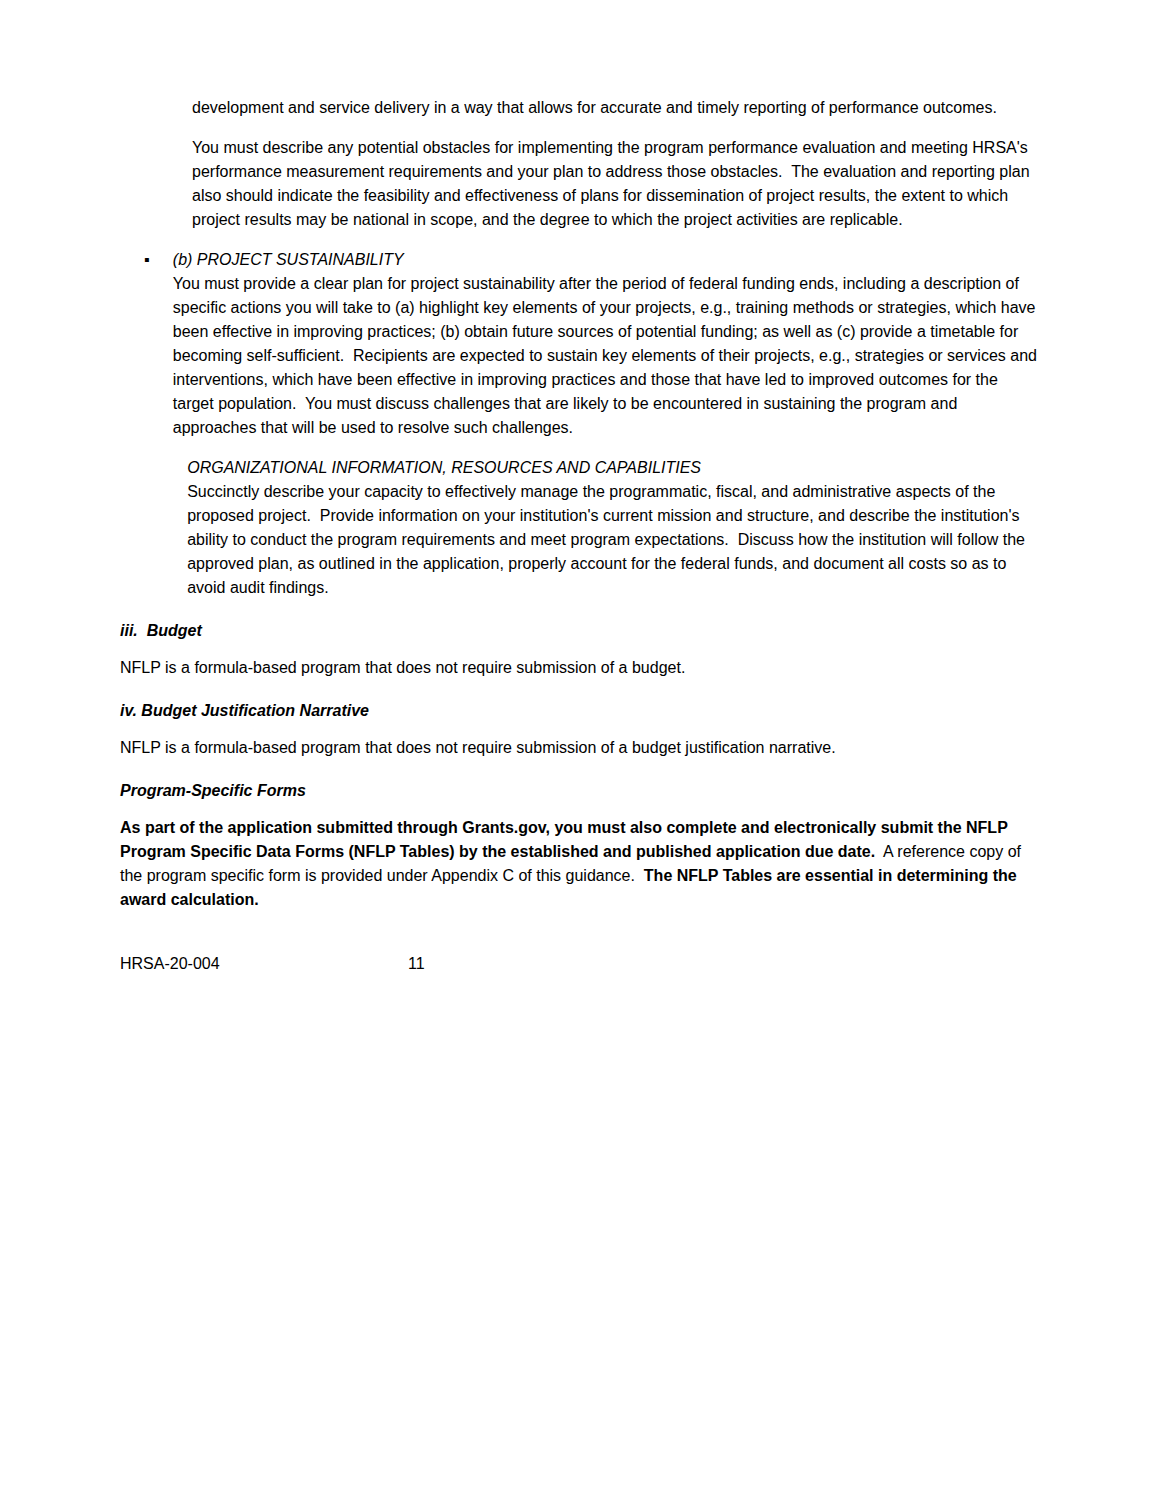development and service delivery in a way that allows for accurate and timely reporting of performance outcomes.
You must describe any potential obstacles for implementing the program performance evaluation and meeting HRSA's performance measurement requirements and your plan to address those obstacles. The evaluation and reporting plan also should indicate the feasibility and effectiveness of plans for dissemination of project results, the extent to which project results may be national in scope, and the degree to which the project activities are replicable.
(b) PROJECT SUSTAINABILITY
You must provide a clear plan for project sustainability after the period of federal funding ends, including a description of specific actions you will take to (a) highlight key elements of your projects, e.g., training methods or strategies, which have been effective in improving practices; (b) obtain future sources of potential funding; as well as (c) provide a timetable for becoming self-sufficient. Recipients are expected to sustain key elements of their projects, e.g., strategies or services and interventions, which have been effective in improving practices and those that have led to improved outcomes for the target population. You must discuss challenges that are likely to be encountered in sustaining the program and approaches that will be used to resolve such challenges.
ORGANIZATIONAL INFORMATION, RESOURCES AND CAPABILITIES
Succinctly describe your capacity to effectively manage the programmatic, fiscal, and administrative aspects of the proposed project. Provide information on your institution's current mission and structure, and describe the institution's ability to conduct the program requirements and meet program expectations. Discuss how the institution will follow the approved plan, as outlined in the application, properly account for the federal funds, and document all costs so as to avoid audit findings.
iii. Budget
NFLP is a formula-based program that does not require submission of a budget.
iv. Budget Justification Narrative
NFLP is a formula-based program that does not require submission of a budget justification narrative.
Program-Specific Forms
As part of the application submitted through Grants.gov, you must also complete and electronically submit the NFLP Program Specific Data Forms (NFLP Tables) by the established and published application due date. A reference copy of the program specific form is provided under Appendix C of this guidance. The NFLP Tables are essential in determining the award calculation.
HRSA-20-004 11